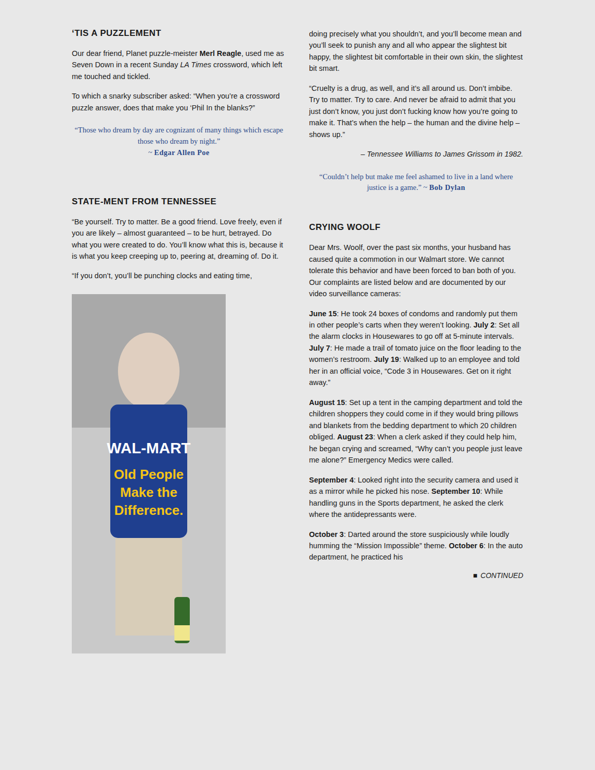‘Tis a Puzzlement
Our dear friend, Planet puzzle-meister Merl Reagle, used me as Seven Down in a recent Sunday LA Times crossword, which left me touched and tickled.
To which a snarky subscriber asked: “When you’re a crossword puzzle answer, does that make you ‘Phil In the blanks?”
“Those who dream by day are cognizant of many things which escape those who dream by night.”
~ Edgar Allen Poe
State-ment from Tennessee
“Be yourself. Try to matter. Be a good friend. Love freely, even if you are likely – almost guaranteed – to be hurt, betrayed. Do what you were created to do. You’ll know what this is, because it is what you keep creeping up to, peering at, dreaming of. Do it.
“If you don’t, you’ll be punching clocks and eating time,
doing precisely what you shouldn’t, and you’ll become mean and you’ll seek to punish any and all who appear the slightest bit happy, the slightest bit comfortable in their own skin, the slightest bit smart.
“Cruelty is a drug, as well, and it’s all around us. Don’t imbibe. Try to matter. Try to care. And never be afraid to admit that you just don’t know, you just don’t fucking know how you’re going to make it. That’s when the help – the human and the divine help – shows up.”
– Tennessee Williams to James Grissom in 1982.
“Couldn’t help but make me feel ashamed to live in a land where justice is a game.” ~ Bob Dylan
Crying Woolf
Dear Mrs. Woolf, over the past six months, your husband has caused quite a commotion in our Walmart store. We cannot tolerate this behavior and have been forced to ban both of you. Our complaints are listed below and are documented by our video surveillance cameras:
June 15: He took 24 boxes of condoms and randomly put them in other people’s carts when they weren’t looking. July 2: Set all the alarm clocks in Housewares to go off at 5-minute intervals. July 7: He made a trail of tomato juice on the floor leading to the women’s restroom. July 19: Walked up to an employee and told her in an official voice, “Code 3 in Housewares. Get on it right away.”
August 15: Set up a tent in the camping department and told the children shoppers they could come in if they would bring pillows and blankets from the bedding department to which 20 children obliged. August 23: When a clerk asked if they could help him, he began crying and screamed, “Why can’t you people just leave me alone?” Emergency Medics were called.
September 4: Looked right into the security camera and used it as a mirror while he picked his nose. September 10: While handling guns in the Sports department, he asked the clerk where the antidepressants were.
October 3: Darted around the store suspiciously while loudly humming the “Mission Impossible” theme. October 6: In the auto department, he practiced his
■CONTINUED